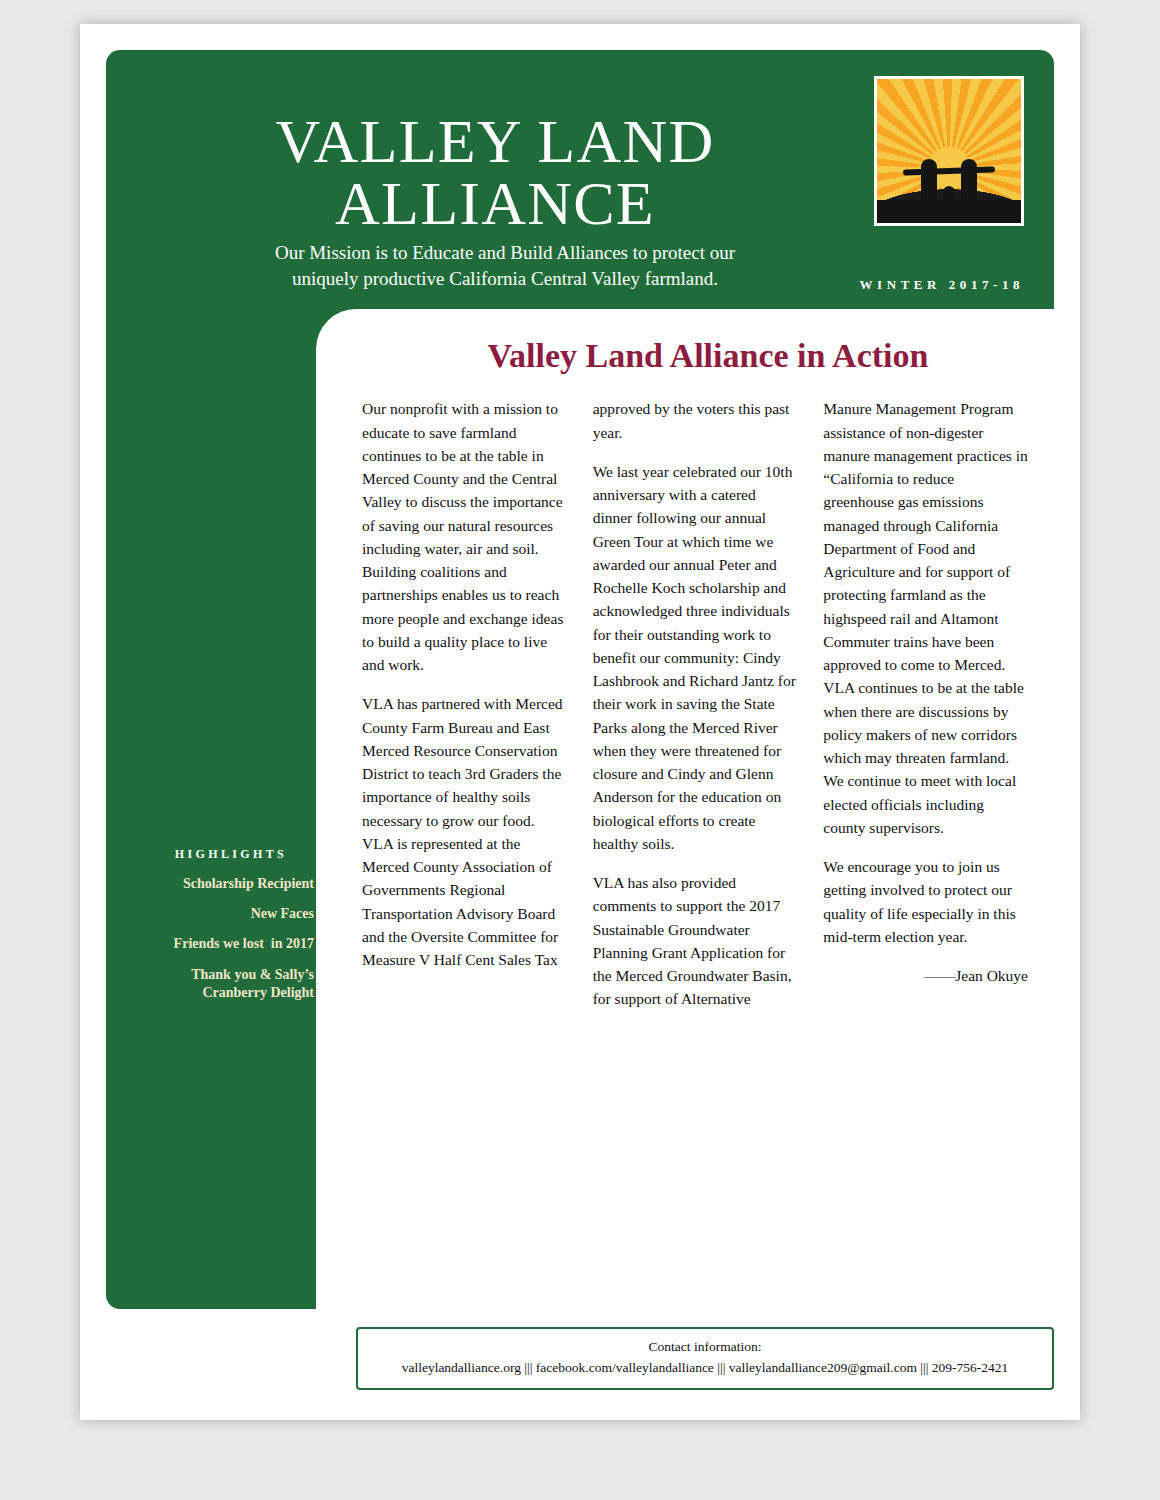VALLEY LAND ALLIANCE
Our Mission is to Educate and Build Alliances to protect our uniquely productive California Central Valley farmland.
WINTER 2017-18
HIGHLIGHTS
Scholarship Recipient 2
New Faces 3
Friends we lost in 20174
Thank you & Sally’s
Cranberry Delight 5
Valley Land Alliance in Action
Our nonprofit with a mission to educate to save farmland continues to be at the table in Merced County and the Central Valley to discuss the importance of saving our natural resources including water, air and soil. Building coalitions and partnerships enables us to reach more people and exchange ideas to build a quality place to live and work.
VLA has partnered with Merced County Farm Bureau and East Merced Resource Conservation District to teach 3rd Graders the importance of healthy soils necessary to grow our food. VLA is represented at the Merced County Association of Governments Regional Transportation Advisory Board and the Oversite Committee for Measure V Half Cent Sales Tax approved by the voters this past year.
We last year celebrated our 10th anniversary with a catered dinner following our annual Green Tour at which time we awarded our annual Peter and Rochelle Koch scholarship and acknowledged three individuals for their outstanding work to benefit our community: Cindy Lashbrook and Richard Jantz for their work in saving the State Parks along the Merced River when they were threatened for closure and Cindy and Glenn Anderson for the education on biological efforts to create healthy soils.
VLA has also provided comments to support the 2017 Sustainable Groundwater Planning Grant Application for the Merced Groundwater Basin, for support of Alternative Manure Management Program assistance of non-digester manure management practices in “California to reduce greenhouse gas emissions managed through California Department of Food and Agriculture and for support of protecting farmland as the highspeed rail and Altamont Commuter trains have been approved to come to Merced. VLA continues to be at the table when there are discussions by policy makers of new corridors which may threaten farmland. We continue to meet with local elected officials including county supervisors.
We encourage you to join us getting involved to protect our quality of life especially in this mid-term election year.
——Jean Okuye
Contact information: valleylandalliance.org ||| facebook.com/valleylandalliance ||| valleylandalliance209@gmail.com ||| 209-756-2421